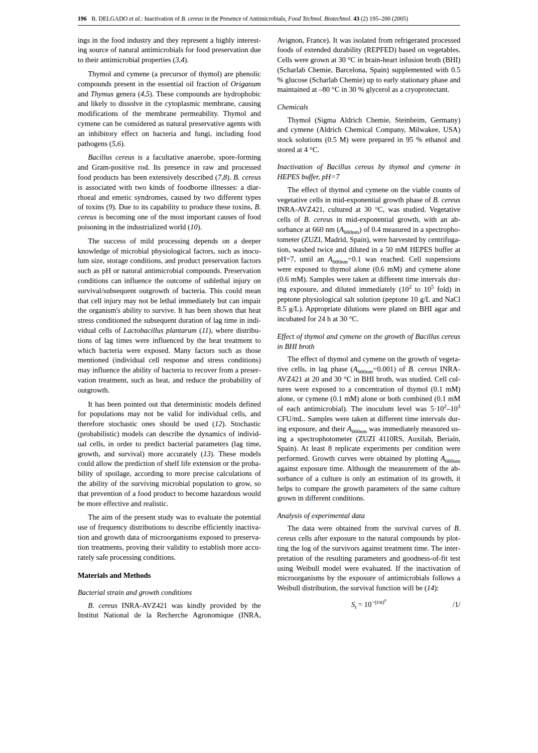196 B. DELGADO et al.: Inactivation of B. cereus in the Presence of Antimicrobials, Food Technol. Biotechnol. 43 (2) 195–200 (2005)
ings in the food industry and they represent a highly interesting source of natural antimicrobials for food preservation due to their antimicrobial properties (3,4).
Thymol and cymene (a precursor of thymol) are phenolic compounds present in the essential oil fraction of Origanum and Thymus genera (4,5). These compounds are hydrophobic and likely to dissolve in the cytoplasmic membrane, causing modifications of the membrane permeability. Thymol and cymene can be considered as natural preservative agents with an inhibitory effect on bacteria and fungi, including food pathogens (5,6).
Bacillus cereus is a facultative anaerobe, spore-forming and Gram-positive rod. Its presence in raw and processed food products has been extensively described (7,8). B. cereus is associated with two kinds of foodborne illnesses: a diarrhoeal and emetic syndromes, caused by two different types of toxins (9). Due to its capability to produce these toxins, B. cereus is becoming one of the most important causes of food poisoning in the industrialized world (10).
The success of mild processing depends on a deeper knowledge of microbial physiological factors, such as inoculum size, storage conditions, and product preservation factors such as pH or natural antimicrobial compounds. Preservation conditions can influence the outcome of sublethal injury on survival/subsequent outgrowth of bacteria. This could mean that cell injury may not be lethal immediately but can impair the organism's ability to survive. It has been shown that heat stress conditioned the subsequent duration of lag time in individual cells of Lactobacillus plantarum (11), where distributions of lag times were influenced by the heat treatment to which bacteria were exposed. Many factors such as those mentioned (individual cell response and stress conditions) may influence the ability of bacteria to recover from a preservation treatment, such as heat, and reduce the probability of outgrowth.
It has been pointed out that deterministic models defined for populations may not be valid for individual cells, and therefore stochastic ones should be used (12). Stochastic (probabilistic) models can describe the dynamics of individual cells, in order to predict bacterial parameters (lag time, growth, and survival) more accurately (13). These models could allow the prediction of shelf life extension or the probability of spoilage, according to more precise calculations of the ability of the surviving microbial population to grow, so that prevention of a food product to become hazardous would be more effective and realistic.
The aim of the present study was to evaluate the potential use of frequency distributions to describe efficiently inactivation and growth data of microorganisms exposed to preservation treatments, proving their validity to establish more accurately safe processing conditions.
Materials and Methods
Bacterial strain and growth conditions
B. cereus INRA-AVZ421 was kindly provided by the Institut National de la Recherche Agronomique (INRA, Avignon, France). It was isolated from refrigerated processed foods of extended durability (REPFED) based on vegetables. Cells were grown at 30 °C in brain-heart infusion broth (BHI) (Scharlab Chemie, Barcelona, Spain) supplemented with 0.5 % glucose (Scharlab Chemie) up to early stationary phase and maintained at –80 °C in 30 % glycerol as a cryoprotectant.
Chemicals
Thymol (Sigma Aldrich Chemie, Steinheim, Germany) and cymene (Aldrich Chemical Company, Milwakee, USA) stock solutions (0.5 M) were prepared in 95 % ethanol and stored at 4 °C.
Inactivation of Bacillus cereus by thymol and cymene in HEPES buffer, pH=7
The effect of thymol and cymene on the viable counts of vegetative cells in mid-exponential growth phase of B. cereus INRA-AVZ421, cultured at 30 °C, was studied. Vegetative cells of B. cereus in mid-exponential growth, with an absorbance at 660 nm (A660nm) of 0.4 measured in a spectrophotometer (ZUZI, Madrid, Spain), were harvested by centrifugation, washed twice and diluted in a 50 mM HEPES buffer at pH=7, until an A660nm=0.1 was reached. Cell suspensions were exposed to thymol alone (0.6 mM) and cymene alone (0.6 mM). Samples were taken at different time intervals during exposure, and diluted immediately (102 to 105 fold) in peptone physiological salt solution (peptone 10 g/L and NaCl 8.5 g/L). Appropriate dilutions were plated on BHI agar and incubated for 24 h at 30 °C.
Effect of thymol and cymene on the growth of Bacillus cereus in BHI broth
The effect of thymol and cymene on the growth of vegetative cells, in lag phase (A660nm=0.001) of B. cereus INRA-AVZ421 at 20 and 30 °C in BHI broth, was studied. Cell cultures were exposed to a concentration of thymol (0.1 mM) alone, or cymene (0.1 mM) alone or both combined (0.1 mM of each antimicrobial). The inoculum level was 5·102–103 CFU/mL. Samples were taken at different time intervals during exposure, and their A660nm was immediately measured using a spectrophotometer (ZUZI 4110RS, Auxilab, Beriaín, Spain). At least 8 replicate experiments per condition were performed. Growth curves were obtained by plotting A660nm against exposure time. Although the measurement of the absorbance of a culture is only an estimation of its growth, it helps to compare the growth parameters of the same culture grown in different conditions.
Analysis of experimental data
The data were obtained from the survival curves of B. cereus cells after exposure to the natural compounds by plotting the log of the survivors against treatment time. The interpretation of the resulting parameters and goodness-of-fit test using Weibull model were evaluated. If the inactivation of microorganisms by the exposure of antimicrobials follows a Weibull distribution, the survival function will be (14):
St = 10−(t/α)n/1/